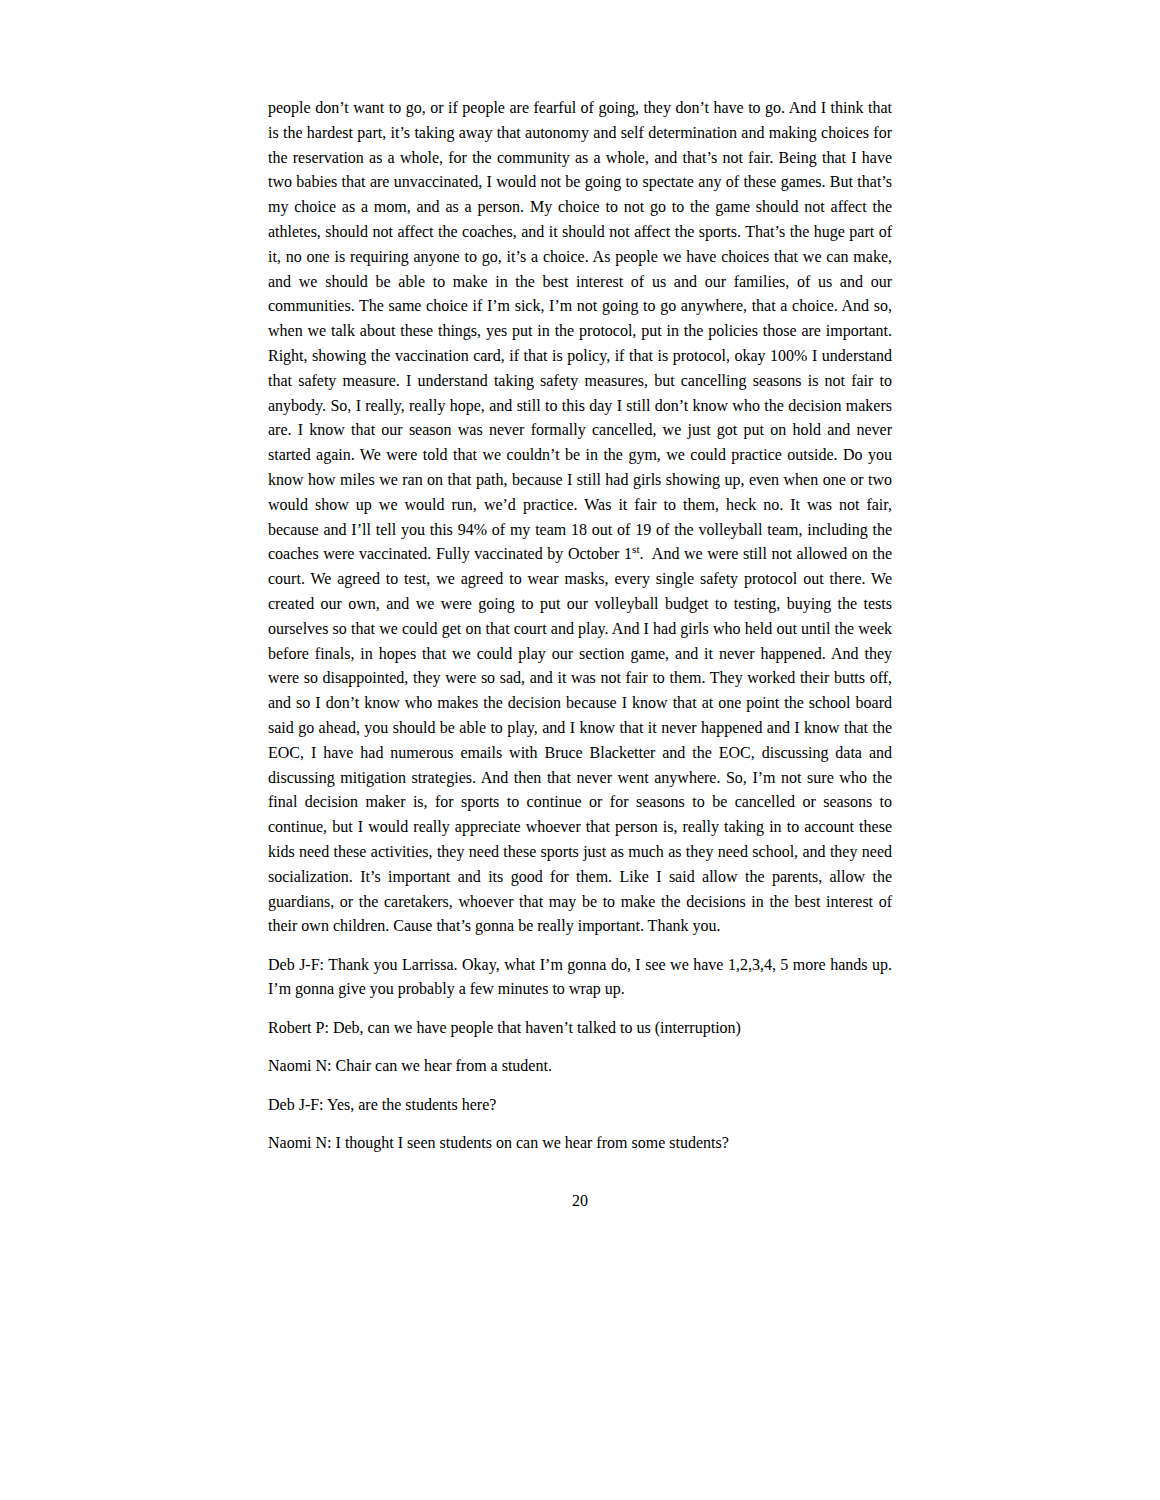people don’t want to go, or if people are fearful of going, they don’t have to go. And I think that is the hardest part, it’s taking away that autonomy and self determination and making choices for the reservation as a whole, for the community as a whole, and that’s not fair. Being that I have two babies that are unvaccinated, I would not be going to spectate any of these games. But that’s my choice as a mom, and as a person. My choice to not go to the game should not affect the athletes, should not affect the coaches, and it should not affect the sports. That’s the huge part of it, no one is requiring anyone to go, it’s a choice. As people we have choices that we can make, and we should be able to make in the best interest of us and our families, of us and our communities. The same choice if I’m sick, I’m not going to go anywhere, that a choice. And so, when we talk about these things, yes put in the protocol, put in the policies those are important. Right, showing the vaccination card, if that is policy, if that is protocol, okay 100% I understand that safety measure. I understand taking safety measures, but cancelling seasons is not fair to anybody. So, I really, really hope, and still to this day I still don’t know who the decision makers are. I know that our season was never formally cancelled, we just got put on hold and never started again. We were told that we couldn’t be in the gym, we could practice outside. Do you know how miles we ran on that path, because I still had girls showing up, even when one or two would show up we would run, we’d practice. Was it fair to them, heck no. It was not fair, because and I’ll tell you this 94% of my team 18 out of 19 of the volleyball team, including the coaches were vaccinated. Fully vaccinated by October 1st. And we were still not allowed on the court. We agreed to test, we agreed to wear masks, every single safety protocol out there. We created our own, and we were going to put our volleyball budget to testing, buying the tests ourselves so that we could get on that court and play. And I had girls who held out until the week before finals, in hopes that we could play our section game, and it never happened. And they were so disappointed, they were so sad, and it was not fair to them. They worked their butts off, and so I don’t know who makes the decision because I know that at one point the school board said go ahead, you should be able to play, and I know that it never happened and I know that the EOC, I have had numerous emails with Bruce Blacketter and the EOC, discussing data and discussing mitigation strategies. And then that never went anywhere. So, I’m not sure who the final decision maker is, for sports to continue or for seasons to be cancelled or seasons to continue, but I would really appreciate whoever that person is, really taking in to account these kids need these activities, they need these sports just as much as they need school, and they need socialization. It’s important and its good for them. Like I said allow the parents, allow the guardians, or the caretakers, whoever that may be to make the decisions in the best interest of their own children. Cause that’s gonna be really important. Thank you.
Deb J-F: Thank you Larrissa. Okay, what I’m gonna do, I see we have 1,2,3,4, 5 more hands up. I’m gonna give you probably a few minutes to wrap up.
Robert P: Deb, can we have people that haven’t talked to us (interruption)
Naomi N: Chair can we hear from a student.
Deb J-F: Yes, are the students here?
Naomi N: I thought I seen students on can we hear from some students?
20